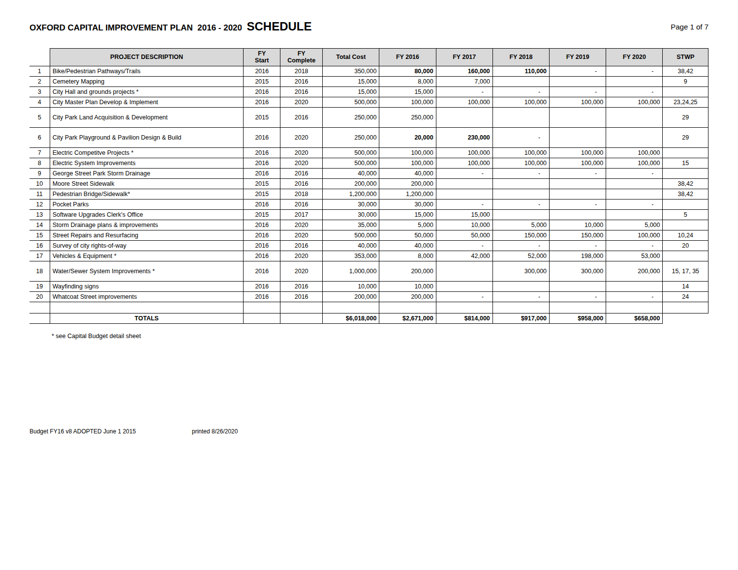OXFORD CAPITAL IMPROVEMENT PLAN 2016 - 2020 SCHEDULE
Page 1 of 7
| | PROJECT DESCRIPTION | FY Start | FY Complete | Total Cost | FY 2016 | FY 2017 | FY 2018 | FY 2019 | FY 2020 | STWP |
| --- | --- | --- | --- | --- | --- | --- | --- | --- | --- | --- |
| 1 | Bike/Pedestrian Pathways/Trails | 2016 | 2018 | 350,000 | 80,000 | 160,000 | 110,000 | - | - | 38,42 |
| 2 | Cemetery Mapping | 2015 | 2016 | 15,000 | 8,000 | 7,000 | | | | 9 |
| 3 | City Hall and grounds projects * | 2016 | 2016 | 15,000 | 15,000 | - | - | - | - | |
| 4 | City Master Plan Develop & Implement | 2016 | 2020 | 500,000 | 100,000 | 100,000 | 100,000 | 100,000 | 100,000 | 23,24,25 |
| 5 | City Park Land Acquisition & Development | 2015 | 2016 | 250,000 | 250,000 | | | | | 29 |
| 6 | City Park Playground & Pavilion Design & Build | 2016 | 2020 | 250,000 | 20,000 | 230,000 | - | | | 29 |
| 7 | Electric Competitve Projects * | 2016 | 2020 | 500,000 | 100,000 | 100,000 | 100,000 | 100,000 | 100,000 | |
| 8 | Electric System Improvements | 2016 | 2020 | 500,000 | 100,000 | 100,000 | 100,000 | 100,000 | 100,000 | 15 |
| 9 | George Street Park Storm Drainage | 2016 | 2016 | 40,000 | 40,000 | - | - | - | - | |
| 10 | Moore Street Sidewalk | 2015 | 2016 | 200,000 | 200,000 | | | | | 38,42 |
| 11 | Pedestrian Bridge/Sidewalk* | 2015 | 2018 | 1,200,000 | 1,200,000 | | | | | 38,42 |
| 12 | Pocket Parks | 2016 | 2016 | 30,000 | 30,000 | - | - | - | - | |
| 13 | Software Upgrades Clerk's Office | 2015 | 2017 | 30,000 | 15,000 | 15,000 | | | | 5 |
| 14 | Storm Drainage plans & improvements | 2016 | 2020 | 35,000 | 5,000 | 10,000 | 5,000 | 10,000 | 5,000 | |
| 15 | Street Repairs and Resurfacing | 2016 | 2020 | 500,000 | 50,000 | 50,000 | 150,000 | 150,000 | 100,000 | 10,24 |
| 16 | Survey of city rights-of-way | 2016 | 2016 | 40,000 | 40,000 | - | - | - | - | 20 |
| 17 | Vehicles & Equipment * | 2016 | 2020 | 353,000 | 8,000 | 42,000 | 52,000 | 198,000 | 53,000 | |
| 18 | Water/Sewer System Improvements * | 2016 | 2020 | 1,000,000 | 200,000 | | 300,000 | 300,000 | 200,000 | 15, 17, 35 |
| 19 | Wayfinding signs | 2016 | 2016 | 10,000 | 10,000 | | | | | 14 |
| 20 | Whatcoat Street improvements | 2016 | 2016 | 200,000 | 200,000 | - | - | - | - | 24 |
| | TOTALS | | | $6,018,000 | $2,671,000 | $814,000 | $917,000 | $958,000 | $658,000 | |
* see Capital Budget detail sheet
Budget FY16 v8 ADOPTED June 1 2015
printed 8/26/2020